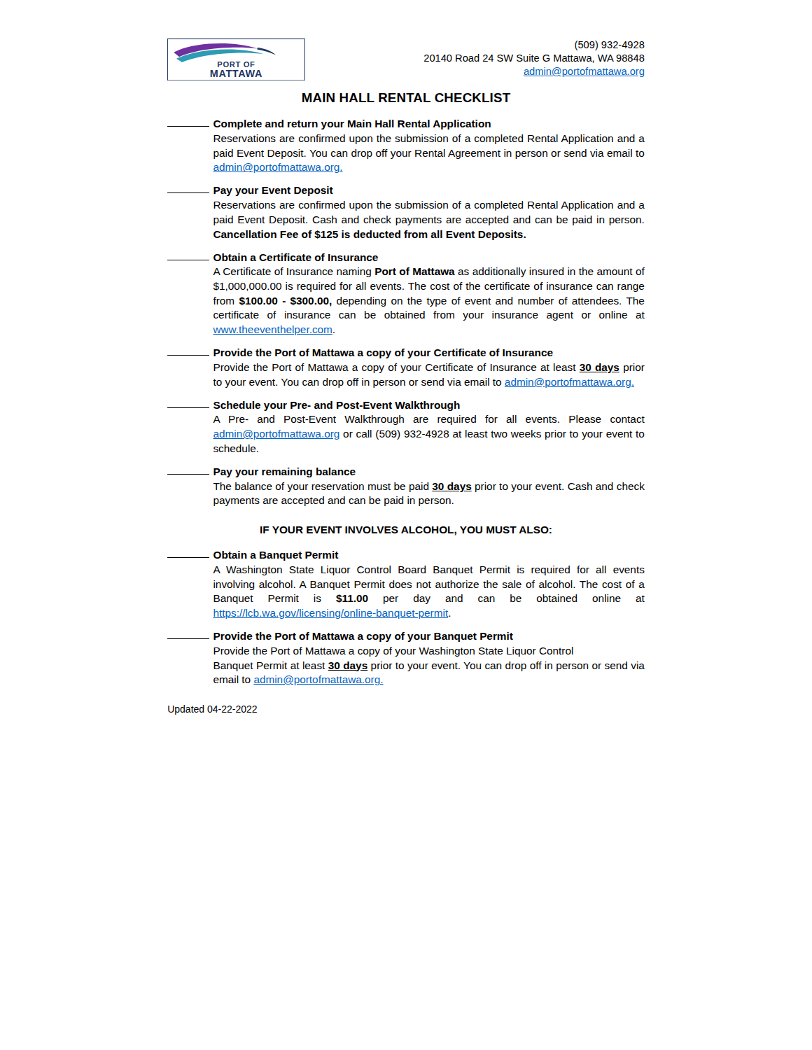PORT OF MATTAWA
(509) 932-4928
20140 Road 24 SW Suite G Mattawa, WA 98848
admin@portofmattawa.org
MAIN HALL RENTAL CHECKLIST
Complete and return your Main Hall Rental Application
Reservations are confirmed upon the submission of a completed Rental Application and a paid Event Deposit. You can drop off your Rental Agreement in person or send via email to admin@portofmattawa.org.
Pay your Event Deposit
Reservations are confirmed upon the submission of a completed Rental Application and a paid Event Deposit. Cash and check payments are accepted and can be paid in person. Cancellation Fee of $125 is deducted from all Event Deposits.
Obtain a Certificate of Insurance
A Certificate of Insurance naming Port of Mattawa as additionally insured in the amount of $1,000,000.00 is required for all events. The cost of the certificate of insurance can range from $100.00 - $300.00, depending on the type of event and number of attendees. The certificate of insurance can be obtained from your insurance agent or online at www.theeventhelper.com.
Provide the Port of Mattawa a copy of your Certificate of Insurance
Provide the Port of Mattawa a copy of your Certificate of Insurance at least 30 days prior to your event. You can drop off in person or send via email to admin@portofmattawa.org.
Schedule your Pre- and Post-Event Walkthrough
A Pre- and Post-Event Walkthrough are required for all events. Please contact admin@portofmattawa.org or call (509) 932-4928 at least two weeks prior to your event to schedule.
Pay your remaining balance
The balance of your reservation must be paid 30 days prior to your event. Cash and check payments are accepted and can be paid in person.
IF YOUR EVENT INVOLVES ALCOHOL, YOU MUST ALSO:
Obtain a Banquet Permit
A Washington State Liquor Control Board Banquet Permit is required for all events involving alcohol. A Banquet Permit does not authorize the sale of alcohol. The cost of a Banquet Permit is $11.00 per day and can be obtained online at https://lcb.wa.gov/licensing/online-banquet-permit.
Provide the Port of Mattawa a copy of your Banquet Permit
Provide the Port of Mattawa a copy of your Washington State Liquor Control
Banquet Permit at least 30 days prior to your event. You can drop off in person or send via email to admin@portofmattawa.org.
Updated 04-22-2022